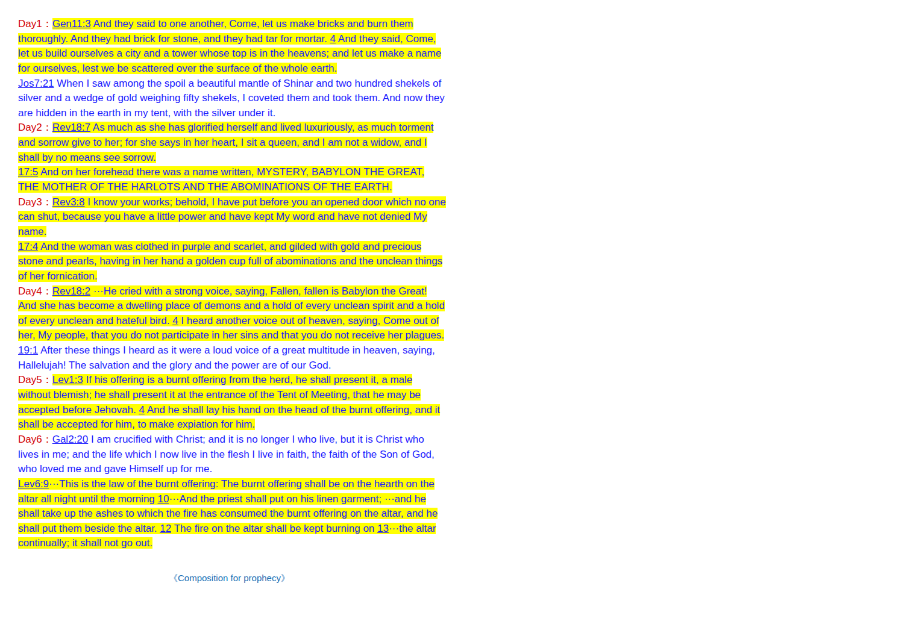Day1：Gen11:3 And they said to one another, Come, let us make bricks and burn them thoroughly. And they had brick for stone, and they had tar for mortar. 4 And they said, Come, let us build ourselves a city and a tower whose top is in the heavens; and let us make a name for ourselves, lest we be scattered over the surface of the whole earth.
Jos7:21 When I saw among the spoil a beautiful mantle of Shinar and two hundred shekels of silver and a wedge of gold weighing fifty shekels, I coveted them and took them. And now they are hidden in the earth in my tent, with the silver under it.
Day2：Rev18:7 As much as she has glorified herself and lived luxuriously, as much torment and sorrow give to her; for she says in her heart, I sit a queen, and I am not a widow, and I shall by no means see sorrow.
17:5 And on her forehead there was a name written, MYSTERY, BABYLON THE GREAT, THE MOTHER OF THE HARLOTS AND THE ABOMINATIONS OF THE EARTH.
Day3：Rev3:8 I know your works; behold, I have put before you an opened door which no one can shut, because you have a little power and have kept My word and have not denied My name.
17:4 And the woman was clothed in purple and scarlet, and gilded with gold and precious stone and pearls, having in her hand a golden cup full of abominations and the unclean things of her fornication.
Day4：Rev18:2 ···He cried with a strong voice, saying, Fallen, fallen is Babylon the Great! And she has become a dwelling place of demons and a hold of every unclean spirit and a hold of every unclean and hateful bird. 4 I heard another voice out of heaven, saying, Come out of her, My people, that you do not participate in her sins and that you do not receive her plagues.
19:1 After these things I heard as it were a loud voice of a great multitude in heaven, saying, Hallelujah! The salvation and the glory and the power are of our God.
Day5：Lev1:3 If his offering is a burnt offering from the herd, he shall present it, a male without blemish; he shall present it at the entrance of the Tent of Meeting, that he may be accepted before Jehovah. 4 And he shall lay his hand on the head of the burnt offering, and it shall be accepted for him, to make expiation for him.
Day6：Gal2:20 I am crucified with Christ; and it is no longer I who live, but it is Christ who lives in me; and the life which I now live in the flesh I live in faith, the faith of the Son of God, who loved me and gave Himself up for me.
Lev6:9···This is the law of the burnt offering: The burnt offering shall be on the hearth on the altar all night until the morning 10···And the priest shall put on his linen garment; ···and he shall take up the ashes to which the fire has consumed the burnt offering on the altar, and he shall put them beside the altar. 12 The fire on the altar shall be kept burning on 13···the altar continually; it shall not go out.
《Composition for prophecy》